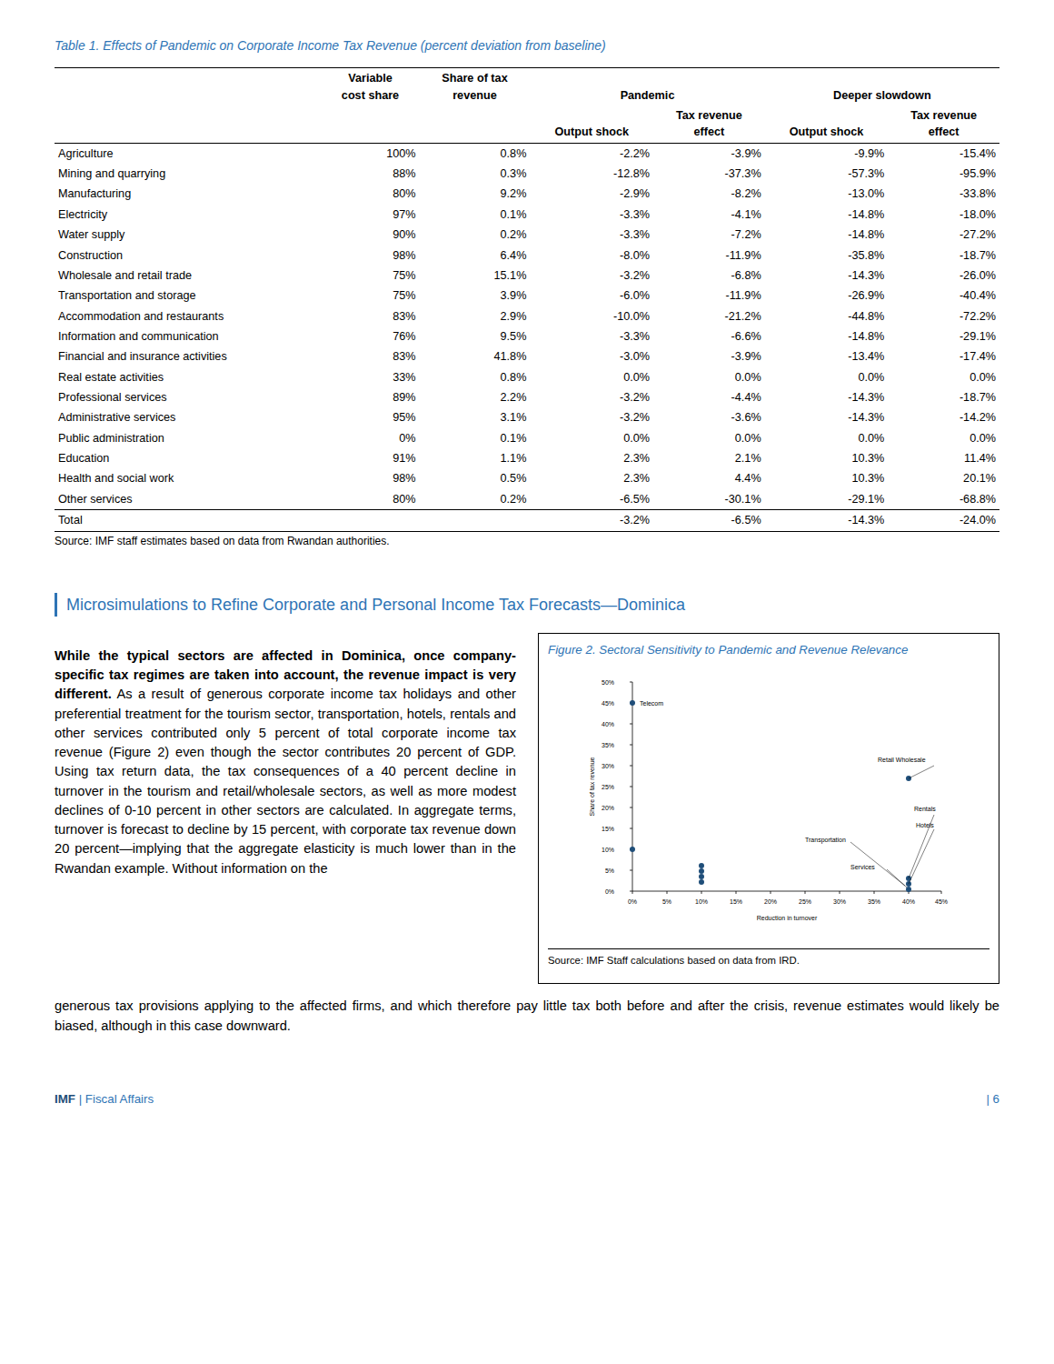Table 1. Effects of Pandemic on Corporate Income Tax Revenue (percent deviation from baseline)
| | Variable cost share | Share of tax revenue | Pandemic | Deeper slowdown |
| --- | --- | --- | --- | --- |
| | | | Output shock | Tax revenue effect | Output shock | Tax revenue effect |
| Agriculture | 100% | 0.8% | -2.2% | -3.9% | -9.9% | -15.4% |
| Mining and quarrying | 88% | 0.3% | -12.8% | -37.3% | -57.3% | -95.9% |
| Manufacturing | 80% | 9.2% | -2.9% | -8.2% | -13.0% | -33.8% |
| Electricity | 97% | 0.1% | -3.3% | -4.1% | -14.8% | -18.0% |
| Water supply | 90% | 0.2% | -3.3% | -7.2% | -14.8% | -27.2% |
| Construction | 98% | 6.4% | -8.0% | -11.9% | -35.8% | -18.7% |
| Wholesale and retail trade | 75% | 15.1% | -3.2% | -6.8% | -14.3% | -26.0% |
| Transportation and storage | 75% | 3.9% | -6.0% | -11.9% | -26.9% | -40.4% |
| Accommodation and restaurants | 83% | 2.9% | -10.0% | -21.2% | -44.8% | -72.2% |
| Information and communication | 76% | 9.5% | -3.3% | -6.6% | -14.8% | -29.1% |
| Financial and insurance activities | 83% | 41.8% | -3.0% | -3.9% | -13.4% | -17.4% |
| Real estate activities | 33% | 0.8% | 0.0% | 0.0% | 0.0% | 0.0% |
| Professional services | 89% | 2.2% | -3.2% | -4.4% | -14.3% | -18.7% |
| Administrative services | 95% | 3.1% | -3.2% | -3.6% | -14.3% | -14.2% |
| Public administration | 0% | 0.1% | 0.0% | 0.0% | 0.0% | 0.0% |
| Education | 91% | 1.1% | 2.3% | 2.1% | 10.3% | 11.4% |
| Health and social work | 98% | 0.5% | 2.3% | 4.4% | 10.3% | 20.1% |
| Other services | 80% | 0.2% | -6.5% | -30.1% | -29.1% | -68.8% |
| Total | | | -3.2% | -6.5% | -14.3% | -24.0% |
Source: IMF staff estimates based on data from Rwandan authorities.
Microsimulations to Refine Corporate and Personal Income Tax Forecasts—Dominica
While the typical sectors are affected in Dominica, once company-specific tax regimes are taken into account, the revenue impact is very different. As a result of generous corporate income tax holidays and other preferential treatment for the tourism sector, transportation, hotels, rentals and other services contributed only 5 percent of total corporate income tax revenue (Figure 2) even though the sector contributes 20 percent of GDP. Using tax return data, the tax consequences of a 40 percent decline in turnover in the tourism and retail/wholesale sectors, as well as more modest declines of 0-10 percent in other sectors are calculated. In aggregate terms, turnover is forecast to decline by 15 percent, with corporate tax revenue down 20 percent—implying that the aggregate elasticity is much lower than in the Rwandan example. Without information on the
Figure 2. Sectoral Sensitivity to Pandemic and Revenue Relevance
50% 45% 40% 35% 30% 25% 20% 15% 10% 5% 0% Share of tax revenue 0% 5% 10% 15% 20% 25% 30% 35% 40% 45% Reduction in turnover Telecom Retail Wholesale Rentals Hotels Transportation Services
Source: IMF Staff calculations based on data from IRD.
generous tax provisions applying to the affected firms, and which therefore pay little tax both before and after the crisis, revenue estimates would likely be biased, although in this case downward.
IMF | Fiscal Affairs
| 6